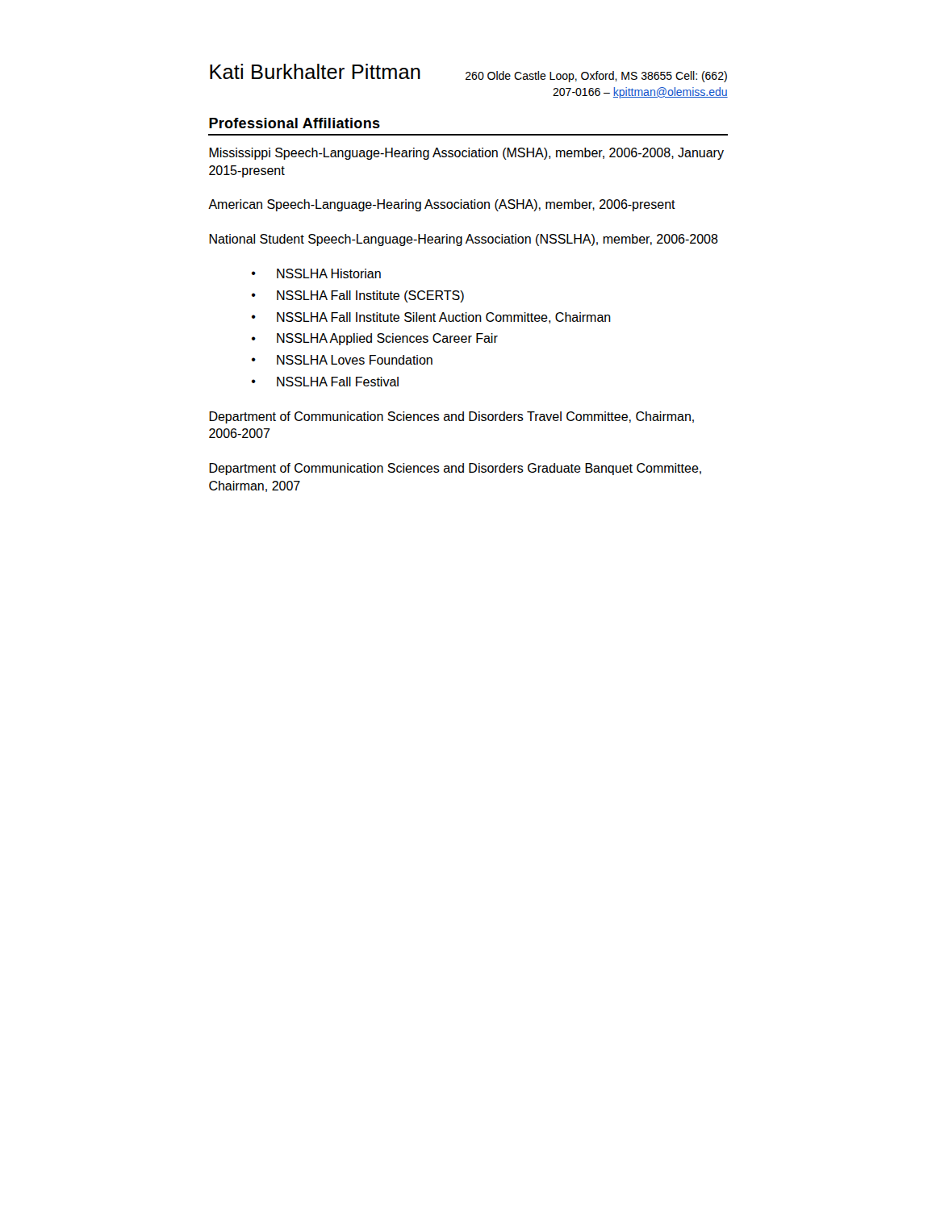Kati Burkhalter Pittman
260 Olde Castle Loop, Oxford, MS 38655 Cell: (662) 207-0166 – kpittman@olemiss.edu
Professional Affiliations
Mississippi Speech-Language-Hearing Association (MSHA), member, 2006-2008, January 2015-present
American Speech-Language-Hearing Association (ASHA), member, 2006-present
National Student Speech-Language-Hearing Association (NSSLHA), member, 2006-2008
NSSLHA Historian
NSSLHA Fall Institute (SCERTS)
NSSLHA Fall Institute Silent Auction Committee, Chairman
NSSLHA Applied Sciences Career Fair
NSSLHA Loves Foundation
NSSLHA Fall Festival
Department of Communication Sciences and Disorders Travel Committee, Chairman, 2006-2007
Department of Communication Sciences and Disorders Graduate Banquet Committee, Chairman, 2007